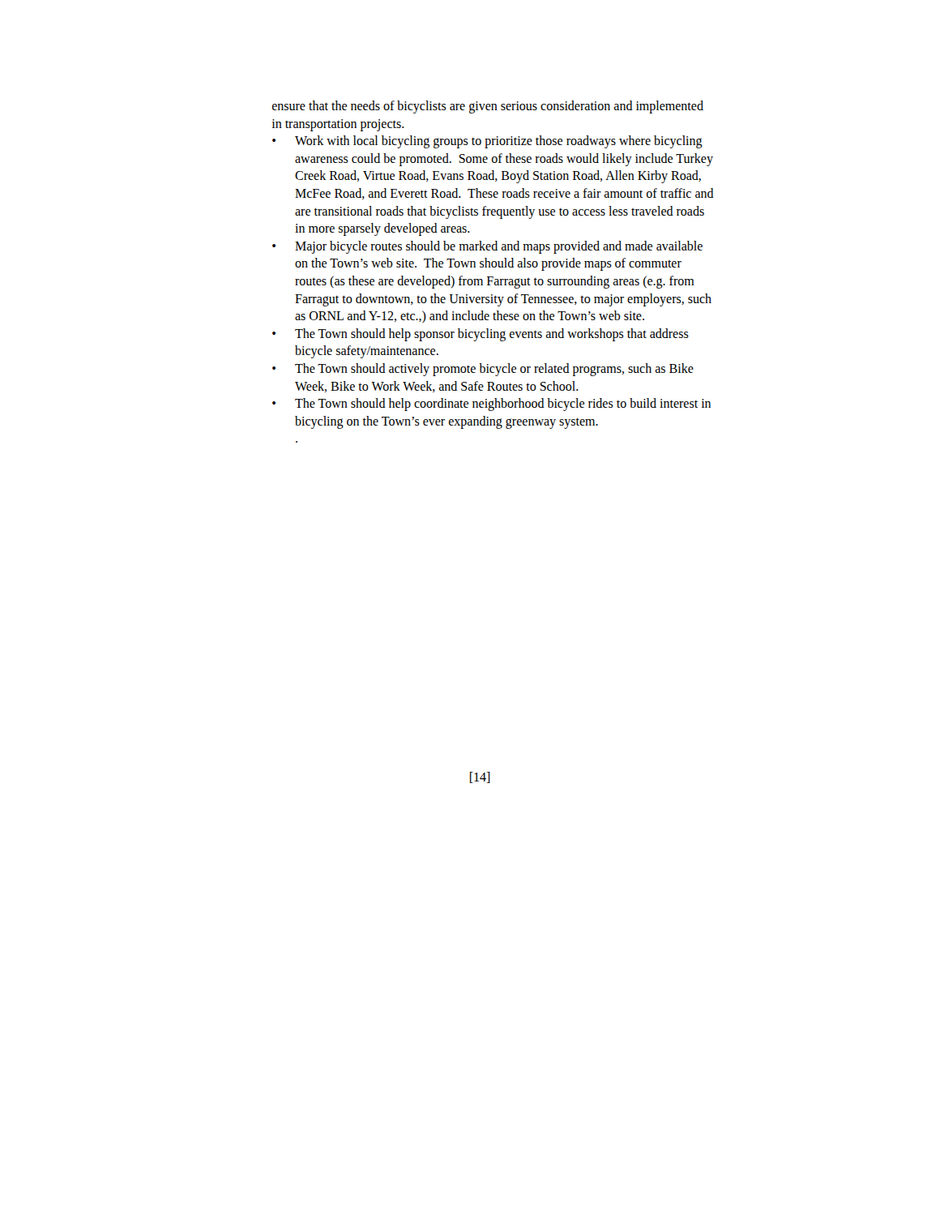ensure that the needs of bicyclists are given serious consideration and implemented in transportation projects.
Work with local bicycling groups to prioritize those roadways where bicycling awareness could be promoted. Some of these roads would likely include Turkey Creek Road, Virtue Road, Evans Road, Boyd Station Road, Allen Kirby Road, McFee Road, and Everett Road. These roads receive a fair amount of traffic and are transitional roads that bicyclists frequently use to access less traveled roads in more sparsely developed areas.
Major bicycle routes should be marked and maps provided and made available on the Town’s web site. The Town should also provide maps of commuter routes (as these are developed) from Farragut to surrounding areas (e.g. from Farragut to downtown, to the University of Tennessee, to major employers, such as ORNL and Y-12, etc.,) and include these on the Town’s web site.
The Town should help sponsor bicycling events and workshops that address bicycle safety/maintenance.
The Town should actively promote bicycle or related programs, such as Bike Week, Bike to Work Week, and Safe Routes to School.
The Town should help coordinate neighborhood bicycle rides to build interest in bicycling on the Town’s ever expanding greenway system.
.
[14]